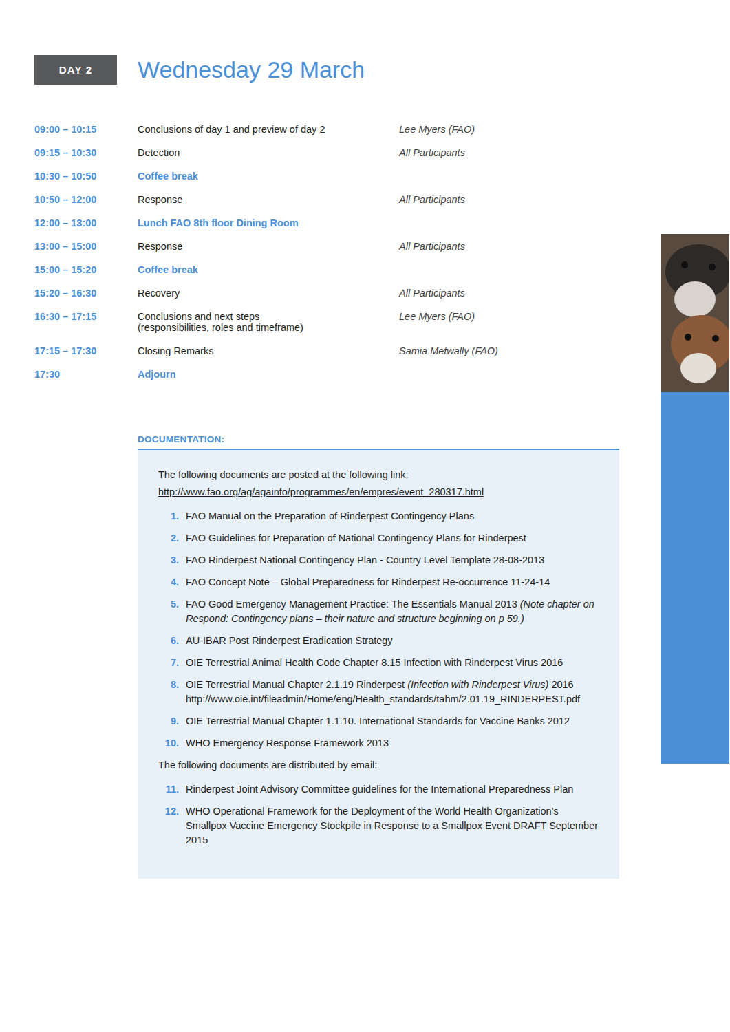DAY 2
Wednesday 29 March
| 09:00 – 10:15 | Conclusions of day 1 and preview of day 2 | Lee Myers (FAO) |
| 09:15 – 10:30 | Detection | All Participants |
| 10:30 – 10:50 | Coffee break | |
| 10:50 – 12:00 | Response | All Participants |
| 12:00 – 13:00 | Lunch FAO 8th floor Dining Room | |
| 13:00 – 15:00 | Response | All Participants |
| 15:00 – 15:20 | Coffee break | |
| 15:20 – 16:30 | Recovery | All Participants |
| 16:30 – 17:15 | Conclusions and next steps (responsibilities, roles and timeframe) | Lee Myers (FAO) |
| 17:15 – 17:30 | Closing Remarks | Samia Metwally (FAO) |
| 17:30 | Adjourn | |
DOCUMENTATION:
The following documents are posted at the following link:
http://www.fao.org/ag/againfo/programmes/en/empres/event_280317.html
FAO Manual on the Preparation of Rinderpest Contingency Plans
FAO Guidelines for Preparation of National Contingency Plans for Rinderpest
FAO Rinderpest National Contingency Plan - Country Level Template 28-08-2013
FAO Concept Note – Global Preparedness for Rinderpest Re-occurrence 11-24-14
FAO Good Emergency Management Practice: The Essentials Manual 2013 (Note chapter on Respond: Contingency plans – their nature and structure beginning on p 59.)
AU-IBAR Post Rinderpest Eradication Strategy
OIE Terrestrial Animal Health Code Chapter 8.15 Infection with Rinderpest Virus 2016
OIE Terrestrial Manual Chapter 2.1.19 Rinderpest (Infection with Rinderpest Virus) 2016 http://www.oie.int/fileadmin/Home/eng/Health_standards/tahm/2.01.19_RINDERPEST.pdf
OIE Terrestrial Manual Chapter 1.1.10. International Standards for Vaccine Banks 2012
WHO Emergency Response Framework 2013
The following documents are distributed by email:
Rinderpest Joint Advisory Committee guidelines for the International Preparedness Plan
WHO Operational Framework for the Deployment of the World Health Organization’s Smallpox Vaccine Emergency Stockpile in Response to a Smallpox Event DRAFT September 2015